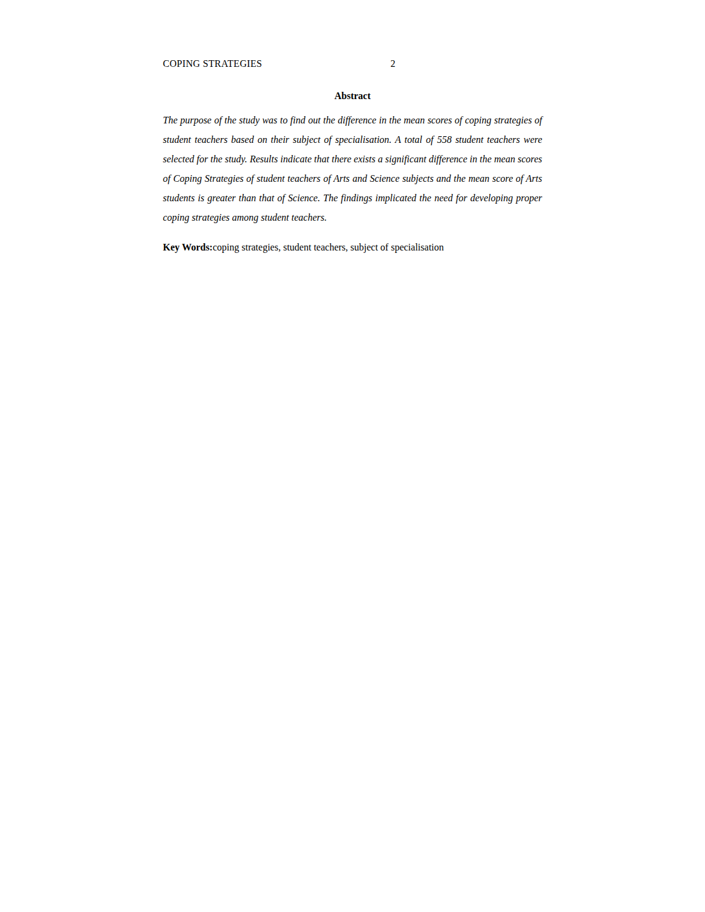Coping Strategies 2
Abstract
The purpose of the study was to find out the difference in the mean scores of coping strategies of student teachers based on their subject of specialisation. A total of 558 student teachers were selected for the study. Results indicate that there exists a significant difference in the mean scores of Coping Strategies of student teachers of Arts and Science subjects and the mean score of Arts students is greater than that of Science. The findings implicated the need for developing proper coping strategies among student teachers.
Key Words: coping strategies, student teachers, subject of specialisation